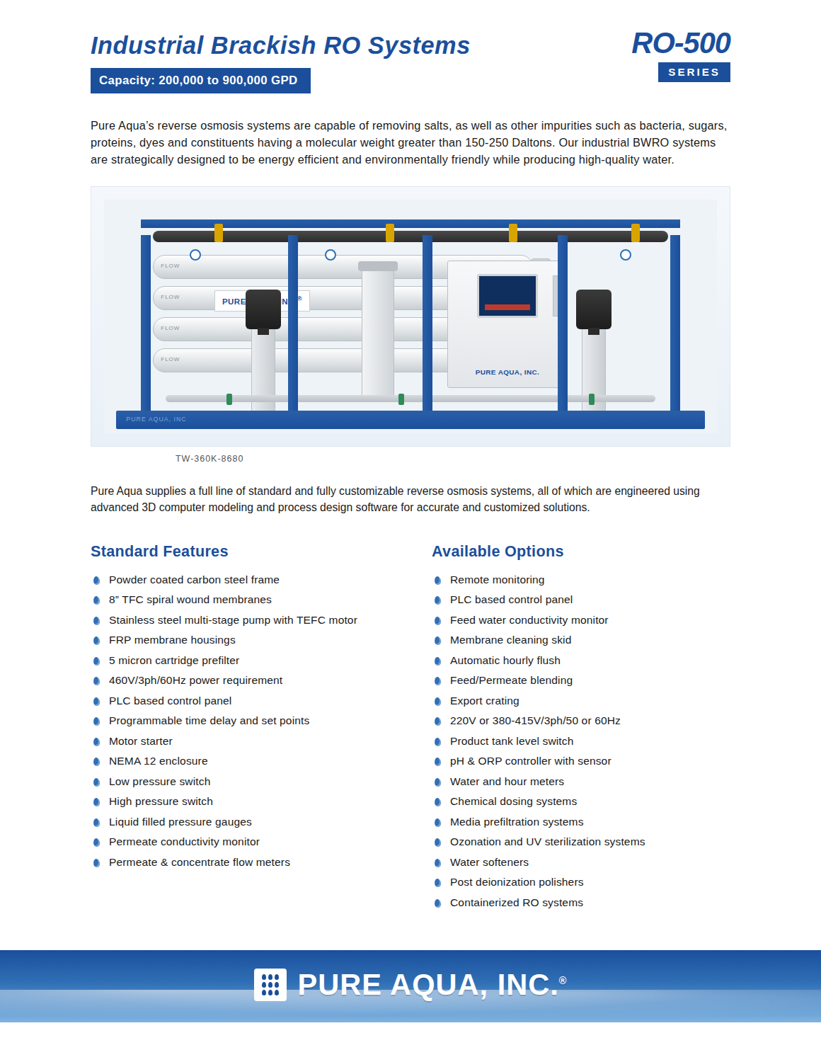Industrial Brackish RO Systems
Capacity: 200,000 to 900,000 GPD
RO-500
SERIES
Pure Aqua’s reverse osmosis systems are capable of removing salts, as well as other impurities such as bacteria, sugars, proteins, dyes and constituents having a molecular weight greater than 150-250 Daltons. Our industrial BWRO systems are strategically designed to be energy efficient and environmentally friendly while producing high-quality water.
FLOW
FLOW
FLOW
FLOW
PURE AQUA, INC.®
PURE AQUA, INC.
TW-360K-8680
Pure Aqua supplies a full line of standard and fully customizable reverse osmosis systems, all of which are engineered using advanced 3D computer modeling and process design software for accurate and customized solutions.
Standard Features
Powder coated carbon steel frame
8” TFC spiral wound membranes
Stainless steel multi-stage pump with TEFC motor
FRP membrane housings
5 micron cartridge prefilter
460V/3ph/60Hz power requirement
PLC based control panel
Programmable time delay and set points
Motor starter
NEMA 12 enclosure
Low pressure switch
High pressure switch
Liquid filled pressure gauges
Permeate conductivity monitor
Permeate & concentrate flow meters
Available Options
Remote monitoring
PLC based control panel
Feed water conductivity monitor
Membrane cleaning skid
Automatic hourly flush
Feed/Permeate blending
Export crating
220V or 380-415V/3ph/50 or 60Hz
Product tank level switch
pH & ORP controller with sensor
Water and hour meters
Chemical dosing systems
Media prefiltration systems
Ozonation and UV sterilization systems
Water softeners
Post deionization polishers
Containerized RO systems
PURE AQUA, INC.®